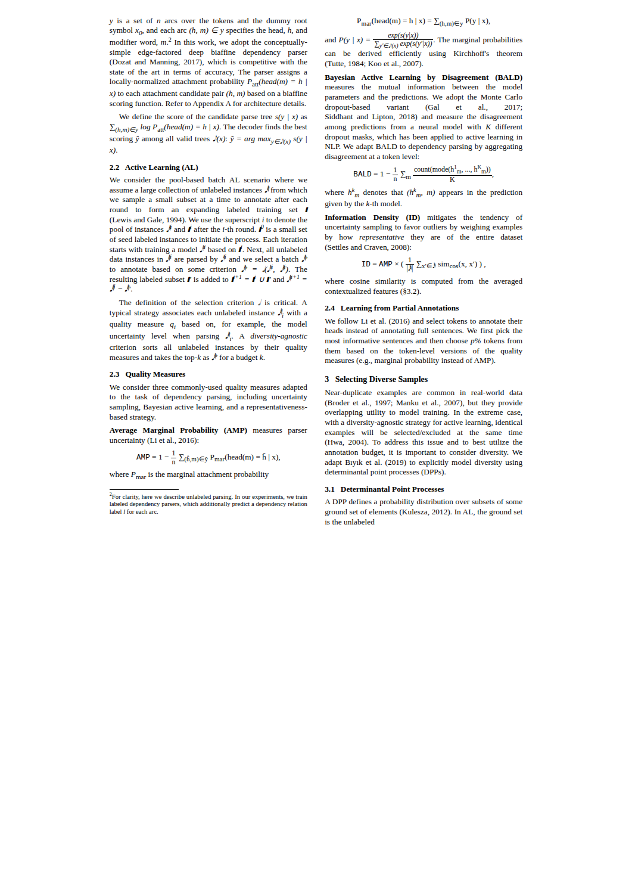y is a set of n arcs over the tokens and the dummy root symbol x0, and each arc (h, m) ∈ y specifies the head, h, and modifier word, m.2 In this work, we adopt the conceptually-simple edge-factored deep biaffine dependency parser (Dozat and Manning, 2017), which is competitive with the state of the art in terms of accuracy, The parser assigns a locally-normalized attachment probability Patt(head(m) = h | x) to each attachment candidate pair (h, m) based on a biaffine scoring function. Refer to Appendix A for architecture details.
We define the score of the candidate parse tree s(y | x) as ∑(h,m)∈y log Patt(head(m) = h | x). The decoder finds the best scoring ŷ among all valid trees 𝅘𝅥𝅮(x): ŷ = arg maxy∈𝅘𝅥𝅮(x) s(y | x).
2.2 Active Learning (AL)
We consider the pool-based batch AL scenario where we assume a large collection of unlabeled instances 𝅘𝅥𝅲 from which we sample a small subset at a time to annotate after each round to form an expanding labeled training set 𝅛 (Lewis and Gale, 1994). We use the superscript i to denote the pool of instances 𝅘𝅥𝅲i and 𝅛i after the i-th round. 𝅛0 is a small set of seed labeled instances to initiate the process. Each iteration starts with training a model 𝅘𝅥𝅰i based on 𝅛i. Next, all unlabeled data instances in 𝅘𝅥𝅲i are parsed by 𝅘𝅥𝅰i and we select a batch 𝅘𝅥𝅲′ to annotate based on some criterion 𝅘𝅥𝅲′ = 𝅗𝅥(𝅘𝅥𝅰i, 𝅘𝅥𝅲i). The resulting labeled subset 𝅛′ is added to 𝅛i+1 = 𝅛i ∪ 𝅛′ and 𝅘𝅥𝅲i+1 = 𝅘𝅥𝅲i − 𝅘𝅥𝅲′.
The definition of the selection criterion 𝅗𝅥 is critical. A typical strategy associates each unlabeled instance 𝅘𝅥𝅲i with a quality measure qi based on, for example, the model uncertainty level when parsing 𝅘𝅥𝅲i. A diversity-agnostic criterion sorts all unlabeled instances by their quality measures and takes the top-k as 𝅘𝅥𝅲′ for a budget k.
2.3 Quality Measures
We consider three commonly-used quality measures adapted to the task of dependency parsing, including uncertainty sampling, Bayesian active learning, and a representativeness-based strategy.
Average Marginal Probability (AMP) measures parser uncertainty (Li et al., 2016):
AMP = 1 − 1 n ∑(ĥ,m)∈ŷ Pmar(head(m) = ĥ | x),
where Pmar is the marginal attachment probability
2For clarity, here we describe unlabeled parsing. In our experiments, we train labeled dependency parsers, which additionally predict a dependency relation label l for each arc.
Pmar(head(m) = h | x) = ∑(h,m)∈y P(y | x),
and P(y | x) = exp(s(y|x))∑y′∈𝅘𝅥𝅮(x) exp(s(y′|x)). The marginal probabilities can be derived efficiently using Kirchhoff's theorem (Tutte, 1984; Koo et al., 2007).
Bayesian Active Learning by Disagreement (BALD) measures the mutual information between the model parameters and the predictions. We adopt the Monte Carlo dropout-based variant (Gal et al., 2017; Siddhant and Lipton, 2018) and measure the disagreement among predictions from a neural model with K different dropout masks, which has been applied to active learning in NLP. We adapt BALD to dependency parsing by aggregating disagreement at a token level:
BALD = 1 − 1 n ∑m count(mode(h1m, ..., hKm)) K,
where hkm denotes that (hkm, m) appears in the prediction given by the k-th model.
Information Density (ID) mitigates the tendency of uncertainty sampling to favor outliers by weighing examples by how representative they are of the entire dataset (Settles and Craven, 2008):
ID = AMP × ( 1|𝅘𝅥𝅲| ∑x′∈𝅘𝅥𝅲 simcos(x, x′) ) ,
where cosine similarity is computed from the averaged contextualized features (§3.2).
2.4 Learning from Partial Annotations
We follow Li et al. (2016) and select tokens to annotate their heads instead of annotating full sentences. We first pick the most informative sentences and then choose p% tokens from them based on the token-level versions of the quality measures (e.g., marginal probability instead of AMP).
3 Selecting Diverse Samples
Near-duplicate examples are common in real-world data (Broder et al., 1997; Manku et al., 2007), but they provide overlapping utility to model training. In the extreme case, with a diversity-agnostic strategy for active learning, identical examples will be selected/excluded at the same time (Hwa, 2004). To address this issue and to best utilize the annotation budget, it is important to consider diversity. We adapt Bıyık et al. (2019) to explicitly model diversity using determinantal point processes (DPPs).
3.1 Determinantal Point Processes
A DPP defines a probability distribution over subsets of some ground set of elements (Kulesza, 2012). In AL, the ground set is the unlabeled